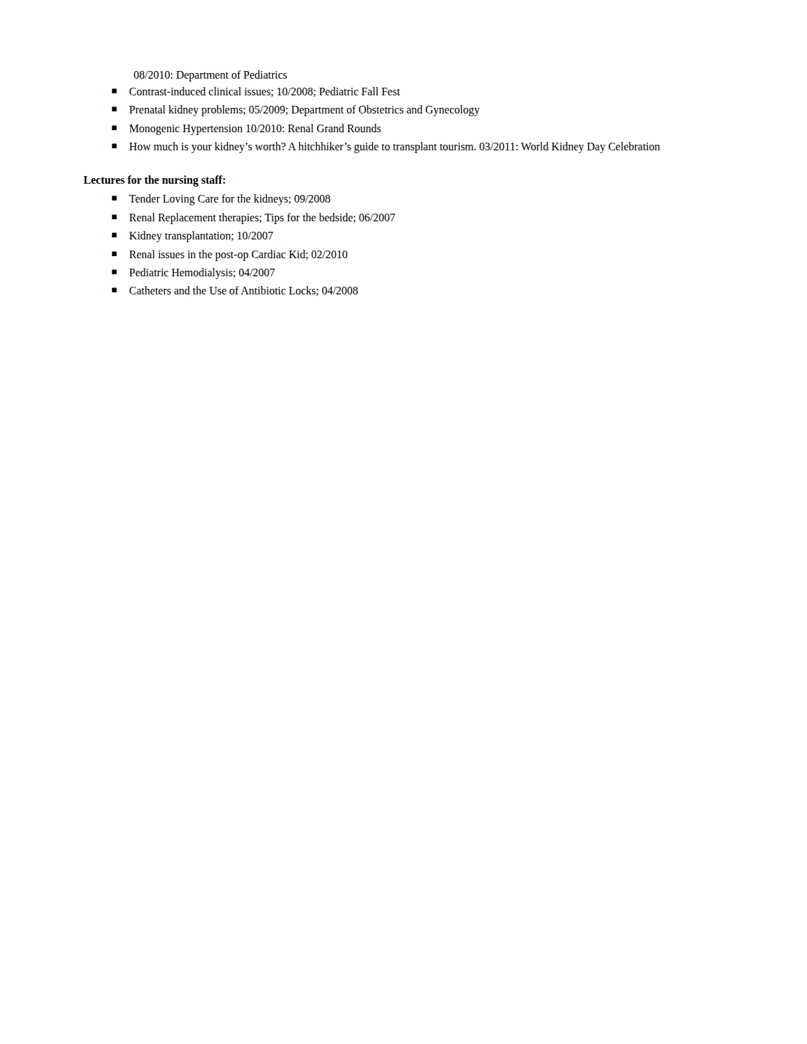08/2010: Department of Pediatrics
Contrast-induced clinical issues; 10/2008; Pediatric Fall Fest
Prenatal kidney problems; 05/2009; Department of Obstetrics and Gynecology
Monogenic Hypertension 10/2010: Renal Grand Rounds
How much is your kidney’s worth? A hitchhiker’s guide to transplant tourism. 03/2011: World Kidney Day Celebration
Lectures for the nursing staff:
Tender Loving Care for the kidneys; 09/2008
Renal Replacement therapies; Tips for the bedside; 06/2007
Kidney transplantation; 10/2007
Renal issues in the post-op Cardiac Kid; 02/2010
Pediatric Hemodialysis; 04/2007
Catheters and the Use of Antibiotic Locks; 04/2008